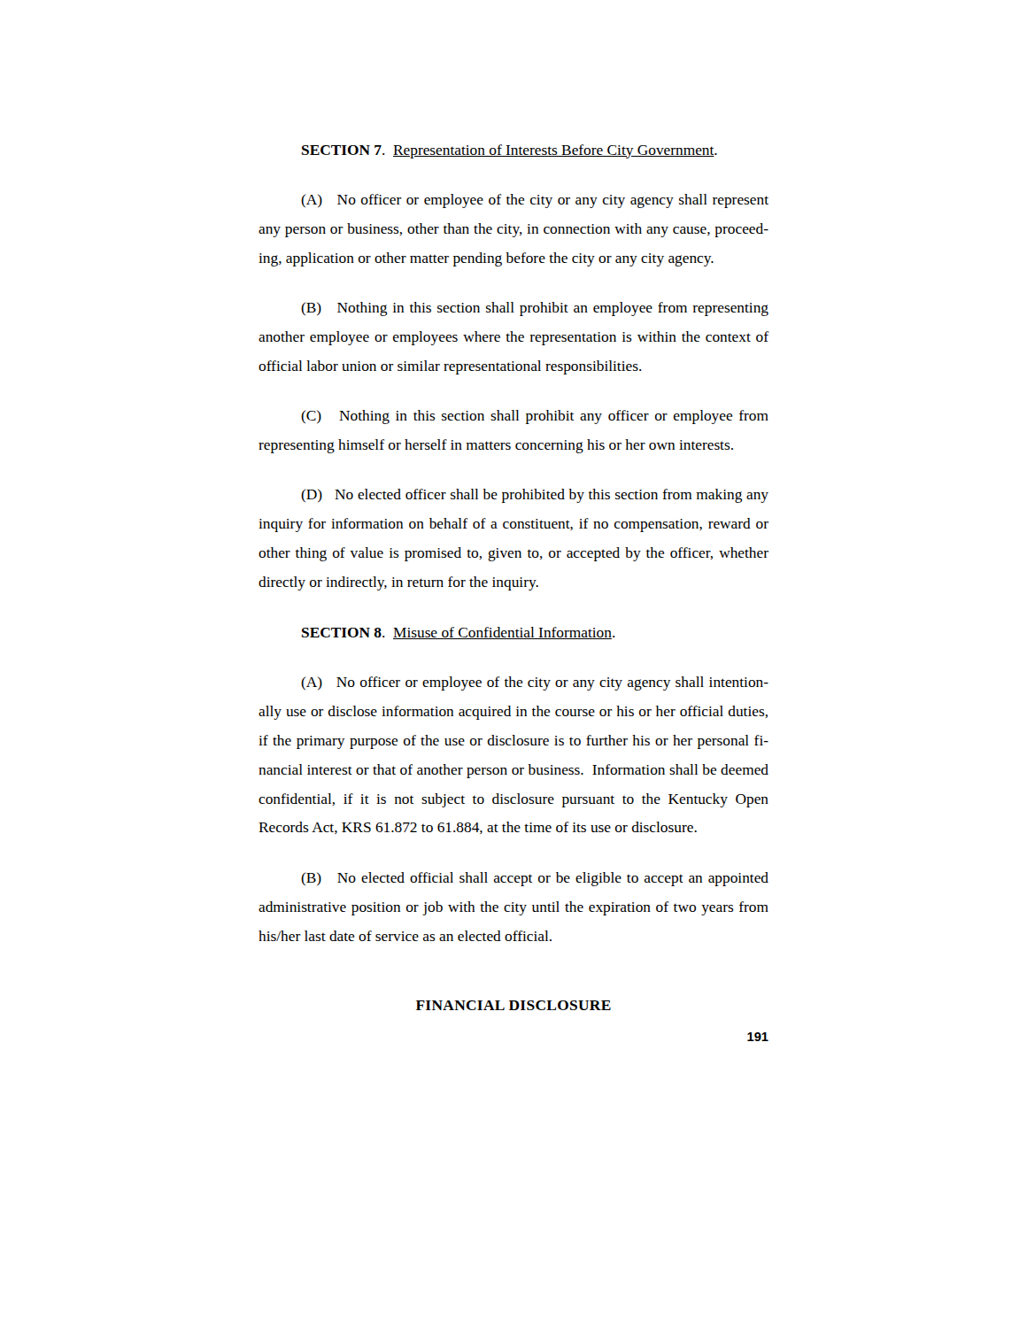SECTION 7. Representation of Interests Before City Government.
(A) No officer or employee of the city or any city agency shall represent any person or business, other than the city, in connection with any cause, proceeding, application or other matter pending before the city or any city agency.
(B) Nothing in this section shall prohibit an employee from representing another employee or employees where the representation is within the context of official labor union or similar representational responsibilities.
(C) Nothing in this section shall prohibit any officer or employee from representing himself or herself in matters concerning his or her own interests.
(D) No elected officer shall be prohibited by this section from making any inquiry for information on behalf of a constituent, if no compensation, reward or other thing of value is promised to, given to, or accepted by the officer, whether directly or indirectly, in return for the inquiry.
SECTION 8. Misuse of Confidential Information.
(A) No officer or employee of the city or any city agency shall intentionally use or disclose information acquired in the course or his or her official duties, if the primary purpose of the use or disclosure is to further his or her personal financial interest or that of another person or business. Information shall be deemed confidential, if it is not subject to disclosure pursuant to the Kentucky Open Records Act, KRS 61.872 to 61.884, at the time of its use or disclosure.
(B) No elected official shall accept or be eligible to accept an appointed administrative position or job with the city until the expiration of two years from his/her last date of service as an elected official.
FINANCIAL DISCLOSURE
191